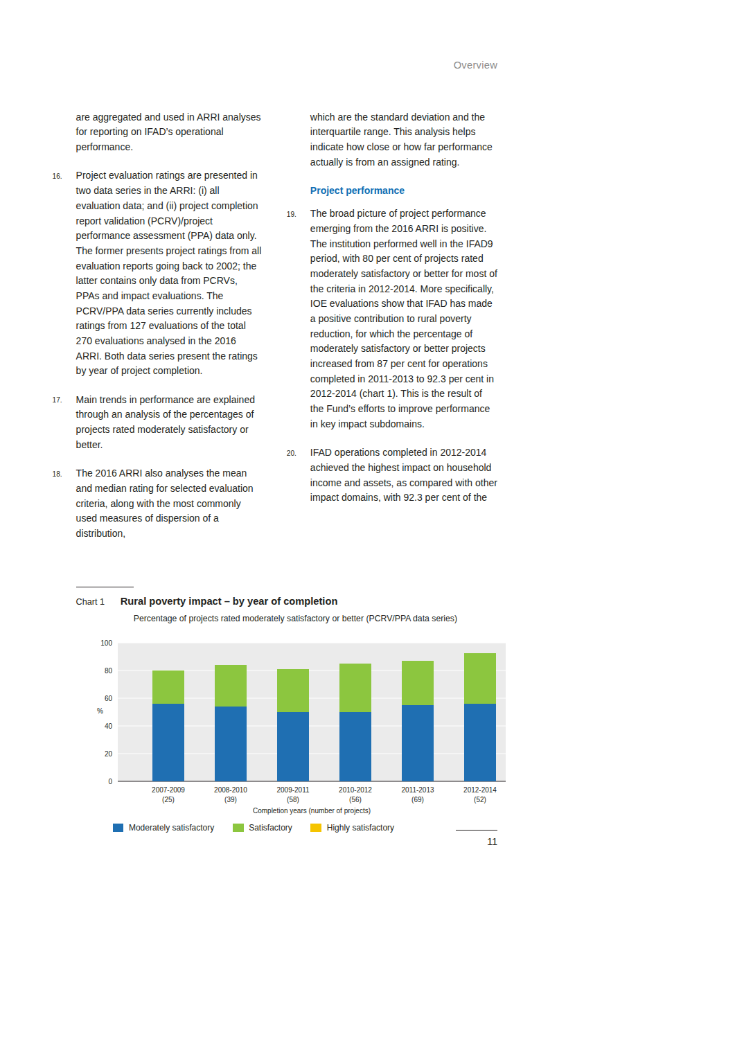Overview
are aggregated and used in ARRI analyses for reporting on IFAD’s operational performance.
16. Project evaluation ratings are presented in two data series in the ARRI: (i) all evaluation data; and (ii) project completion report validation (PCRV)/project performance assessment (PPA) data only. The former presents project ratings from all evaluation reports going back to 2002; the latter contains only data from PCRVs, PPAs and impact evaluations. The PCRV/PPA data series currently includes ratings from 127 evaluations of the total 270 evaluations analysed in the 2016 ARRI. Both data series present the ratings by year of project completion.
17. Main trends in performance are explained through an analysis of the percentages of projects rated moderately satisfactory or better.
18. The 2016 ARRI also analyses the mean and median rating for selected evaluation criteria, along with the most commonly used measures of dispersion of a distribution,
which are the standard deviation and the interquartile range. This analysis helps indicate how close or how far performance actually is from an assigned rating.
Project performance
19. The broad picture of project performance emerging from the 2016 ARRI is positive. The institution performed well in the IFAD9 period, with 80 per cent of projects rated moderately satisfactory or better for most of the criteria in 2012-2014. More specifically, IOE evaluations show that IFAD has made a positive contribution to rural poverty reduction, for which the percentage of moderately satisfactory or better projects increased from 87 per cent for operations completed in 2011-2013 to 92.3 per cent in 2012-2014 (chart 1). This is the result of the Fund’s efforts to improve performance in key impact subdomains.
20. IFAD operations completed in 2012-2014 achieved the highest impact on household income and assets, as compared with other impact domains, with 92.3 per cent of the
Chart 1 Rural poverty impact – by year of completion
Percentage of projects rated moderately satisfactory or better (PCRV/PPA data series)
100 80 60 40 20 0 % 2007-2009 (25) 2008-2010 (39) 2009-2011 (58) 2010-2012 (56) 2011-2013 (69) 2012-2014 (52) Completion years (number of projects)
Moderately satisfactory Satisfactory Highly satisfactory
11